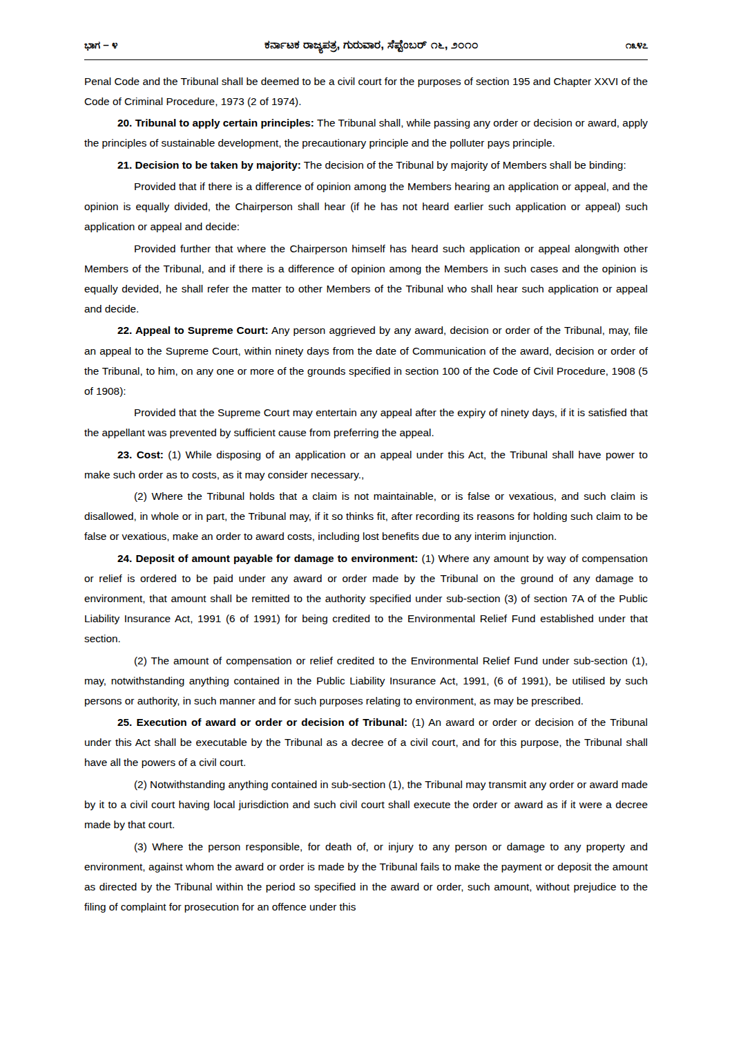ಭಾಗ – ೪ ಕರ್ನಾಟಕ ರಾಜ್ಯಪತ್ರ, ಗುರುವಾರ, ಸೆಪ್ಟೆಂಬರ್ ೧೬, ೨೦೧೦ ೧೩೪೭
Penal Code and the Tribunal shall be deemed to be a civil court for the purposes of section 195 and Chapter XXVI of the Code of Criminal Procedure, 1973 (2 of 1974).
20. Tribunal to apply certain principles: The Tribunal shall, while passing any order or decision or award, apply the principles of sustainable development, the precautionary principle and the polluter pays principle.
21. Decision to be taken by majority: The decision of the Tribunal by majority of Members shall be binding:
Provided that if there is a difference of opinion among the Members hearing an application or appeal, and the opinion is equally divided, the Chairperson shall hear (if he has not heard earlier such application or appeal) such application or appeal and decide:
Provided further that where the Chairperson himself has heard such application or appeal alongwith other Members of the Tribunal, and if there is a difference of opinion among the Members in such cases and the opinion is equally devided, he shall refer the matter to other Members of the Tribunal who shall hear such application or appeal and decide.
22. Appeal to Supreme Court: Any person aggrieved by any award, decision or order of the Tribunal, may, file an appeal to the Supreme Court, within ninety days from the date of Communication of the award, decision or order of the Tribunal, to him, on any one or more of the grounds specified in section 100 of the Code of Civil Procedure, 1908 (5 of 1908):
Provided that the Supreme Court may entertain any appeal after the expiry of ninety days, if it is satisfied that the appellant was prevented by sufficient cause from preferring the appeal.
23. Cost: (1) While disposing of an application or an appeal under this Act, the Tribunal shall have power to make such order as to costs, as it may consider necessary.,
(2) Where the Tribunal holds that a claim is not maintainable, or is false or vexatious, and such claim is disallowed, in whole or in part, the Tribunal may, if it so thinks fit, after recording its reasons for holding such claim to be false or vexatious, make an order to award costs, including lost benefits due to any interim injunction.
24. Deposit of amount payable for damage to environment: (1) Where any amount by way of compensation or relief is ordered to be paid under any award or order made by the Tribunal on the ground of any damage to environment, that amount shall be remitted to the authority specified under sub-section (3) of section 7A of the Public Liability Insurance Act, 1991 (6 of 1991) for being credited to the Environmental Relief Fund established under that section.
(2) The amount of compensation or relief credited to the Environmental Relief Fund under sub-section (1), may, notwithstanding anything contained in the Public Liability Insurance Act, 1991, (6 of 1991), be utilised by such persons or authority, in such manner and for such purposes relating to environment, as may be prescribed.
25. Execution of award or order or decision of Tribunal: (1) An award or order or decision of the Tribunal under this Act shall be executable by the Tribunal as a decree of a civil court, and for this purpose, the Tribunal shall have all the powers of a civil court.
(2) Notwithstanding anything contained in sub-section (1), the Tribunal may transmit any order or award made by it to a civil court having local jurisdiction and such civil court shall execute the order or award as if it were a decree made by that court.
(3) Where the person responsible, for death of, or injury to any person or damage to any property and environment, against whom the award or order is made by the Tribunal fails to make the payment or deposit the amount as directed by the Tribunal within the period so specified in the award or order, such amount, without prejudice to the filing of complaint for prosecution for an offence under this